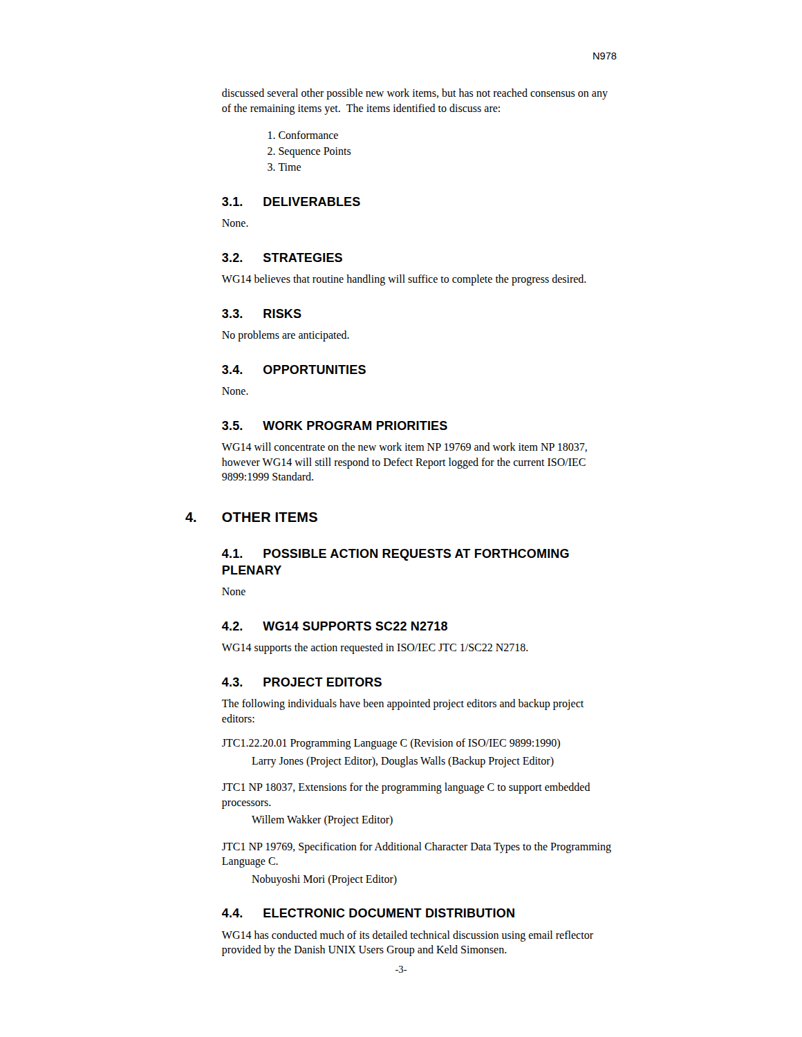N978
discussed several other possible new work items, but has not reached consensus on any of the remaining items yet. The items identified to discuss are:
Conformance
Sequence Points
Time
3.1. DELIVERABLES
None.
3.2. STRATEGIES
WG14 believes that routine handling will suffice to complete the progress desired.
3.3. RISKS
No problems are anticipated.
3.4. OPPORTUNITIES
None.
3.5. WORK PROGRAM PRIORITIES
WG14 will concentrate on the new work item NP 19769 and work item NP 18037, however WG14 will still respond to Defect Report logged for the current ISO/IEC 9899:1999 Standard.
4.
OTHER ITEMS
4.1. POSSIBLE ACTION REQUESTS AT FORTHCOMING PLENARY
None
4.2. WG14 SUPPORTS SC22 N2718
WG14 supports the action requested in ISO/IEC JTC 1/SC22 N2718.
4.3. PROJECT EDITORS
The following individuals have been appointed project editors and backup project editors:
JTC1.22.20.01 Programming Language C (Revision of ISO/IEC 9899:1990)
Larry Jones (Project Editor), Douglas Walls (Backup Project Editor)
JTC1 NP 18037, Extensions for the programming language C to support embedded processors.
Willem Wakker (Project Editor)
JTC1 NP 19769, Specification for Additional Character Data Types to the Programming Language C.
Nobuyoshi Mori (Project Editor)
4.4. ELECTRONIC DOCUMENT DISTRIBUTION
WG14 has conducted much of its detailed technical discussion using email reflector provided by the Danish UNIX Users Group and Keld Simonsen.
-3-